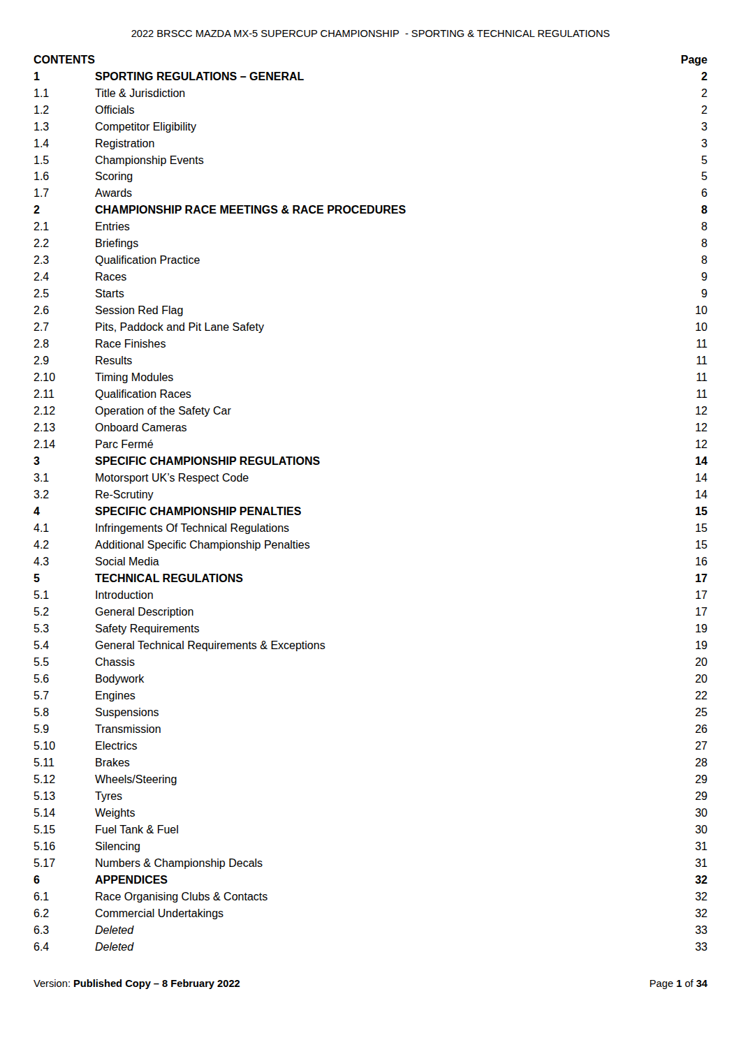2022 BRSCC MAZDA MX-5 SUPERCUP CHAMPIONSHIP - SPORTING & TECHNICAL REGULATIONS
| CONTENTS | | Page |
| 1 | SPORTING REGULATIONS – GENERAL | 2 |
| 1.1 | Title & Jurisdiction | 2 |
| 1.2 | Officials | 2 |
| 1.3 | Competitor Eligibility | 3 |
| 1.4 | Registration | 3 |
| 1.5 | Championship Events | 5 |
| 1.6 | Scoring | 5 |
| 1.7 | Awards | 6 |
| 2 | CHAMPIONSHIP RACE MEETINGS & RACE PROCEDURES | 8 |
| 2.1 | Entries | 8 |
| 2.2 | Briefings | 8 |
| 2.3 | Qualification Practice | 8 |
| 2.4 | Races | 9 |
| 2.5 | Starts | 9 |
| 2.6 | Session Red Flag | 10 |
| 2.7 | Pits, Paddock and Pit Lane Safety | 10 |
| 2.8 | Race Finishes | 11 |
| 2.9 | Results | 11 |
| 2.10 | Timing Modules | 11 |
| 2.11 | Qualification Races | 11 |
| 2.12 | Operation of the Safety Car | 12 |
| 2.13 | Onboard Cameras | 12 |
| 2.14 | Parc Fermé | 12 |
| 3 | SPECIFIC CHAMPIONSHIP REGULATIONS | 14 |
| 3.1 | Motorsport UK’s Respect Code | 14 |
| 3.2 | Re-Scrutiny | 14 |
| 4 | SPECIFIC CHAMPIONSHIP PENALTIES | 15 |
| 4.1 | Infringements Of Technical Regulations | 15 |
| 4.2 | Additional Specific Championship Penalties | 15 |
| 4.3 | Social Media | 16 |
| 5 | TECHNICAL REGULATIONS | 17 |
| 5.1 | Introduction | 17 |
| 5.2 | General Description | 17 |
| 5.3 | Safety Requirements | 19 |
| 5.4 | General Technical Requirements & Exceptions | 19 |
| 5.5 | Chassis | 20 |
| 5.6 | Bodywork | 20 |
| 5.7 | Engines | 22 |
| 5.8 | Suspensions | 25 |
| 5.9 | Transmission | 26 |
| 5.10 | Electrics | 27 |
| 5.11 | Brakes | 28 |
| 5.12 | Wheels/Steering | 29 |
| 5.13 | Tyres | 29 |
| 5.14 | Weights | 30 |
| 5.15 | Fuel Tank & Fuel | 30 |
| 5.16 | Silencing | 31 |
| 5.17 | Numbers & Championship Decals | 31 |
| 6 | APPENDICES | 32 |
| 6.1 | Race Organising Clubs & Contacts | 32 |
| 6.2 | Commercial Undertakings | 32 |
| 6.3 | Deleted | 33 |
| 6.4 | Deleted | 33 |
Version: Published Copy – 8 February 2022
Page 1 of 34